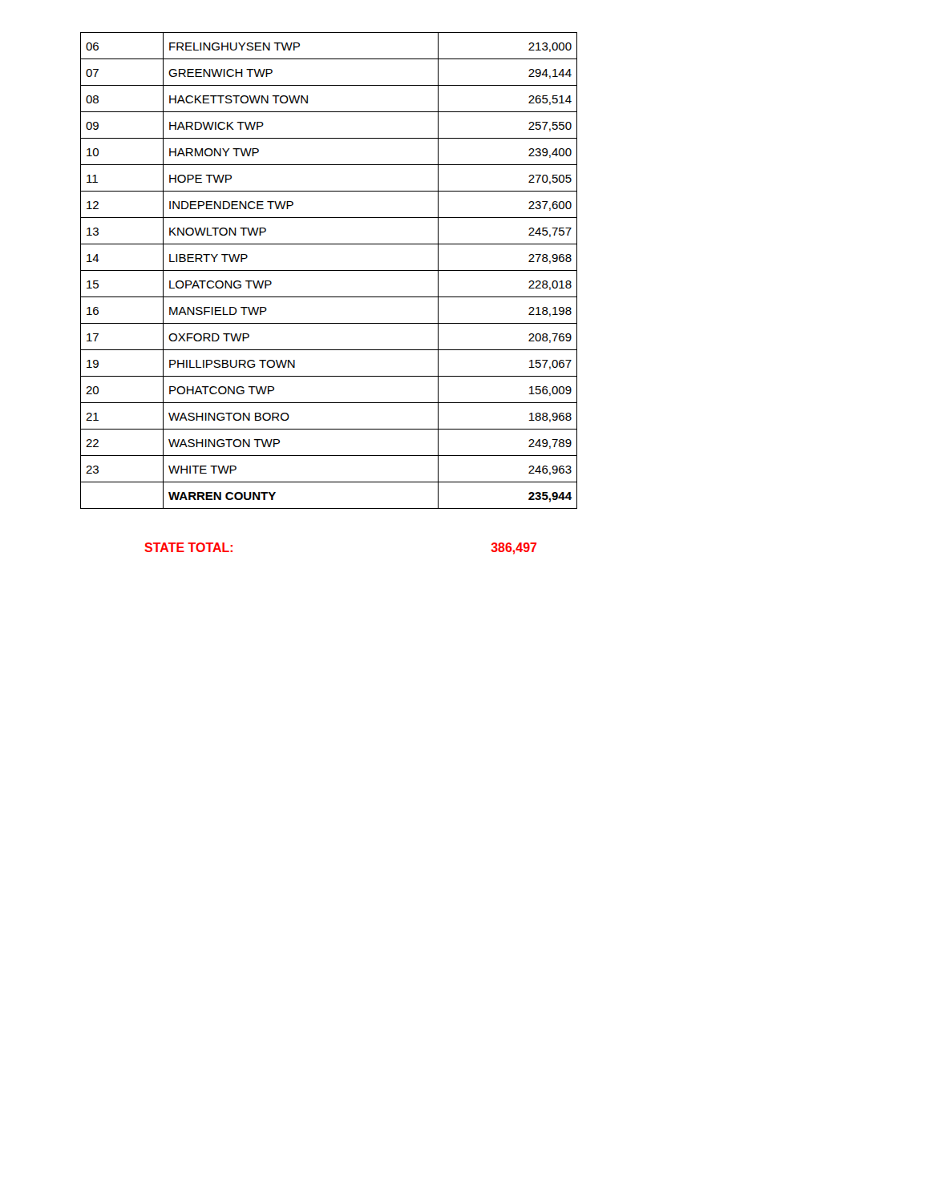| 06 | FRELINGHUYSEN TWP | 213,000 |
| 07 | GREENWICH TWP | 294,144 |
| 08 | HACKETTSTOWN TOWN | 265,514 |
| 09 | HARDWICK TWP | 257,550 |
| 10 | HARMONY TWP | 239,400 |
| 11 | HOPE TWP | 270,505 |
| 12 | INDEPENDENCE TWP | 237,600 |
| 13 | KNOWLTON TWP | 245,757 |
| 14 | LIBERTY TWP | 278,968 |
| 15 | LOPATCONG TWP | 228,018 |
| 16 | MANSFIELD TWP | 218,198 |
| 17 | OXFORD TWP | 208,769 |
| 19 | PHILLIPSBURG TOWN | 157,067 |
| 20 | POHATCONG TWP | 156,009 |
| 21 | WASHINGTON BORO | 188,968 |
| 22 | WASHINGTON TWP | 249,789 |
| 23 | WHITE TWP | 246,963 |
| | WARREN COUNTY | 235,944 |
STATE TOTAL: 386,497